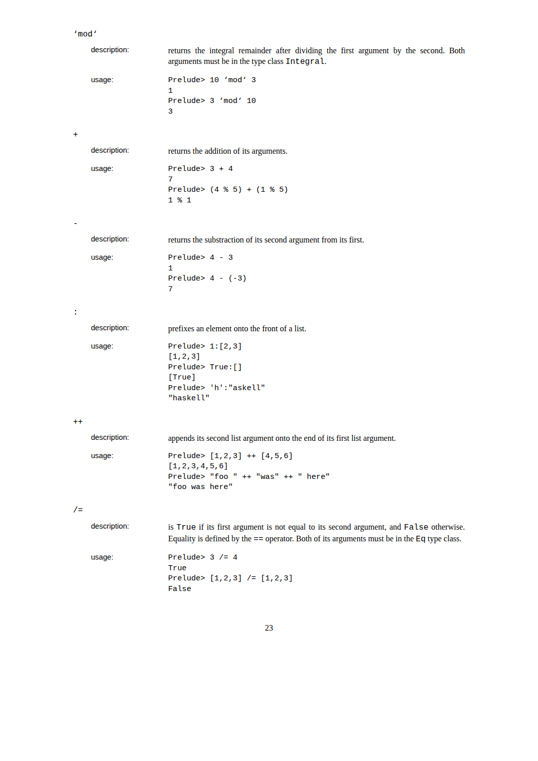‘mod‘
description:
returns the integral remainder after dividing the first argument by the second. Both arguments must be in the type class Integral.
usage:
Prelude> 10 ‘mod‘ 3 1 Prelude> 3 ‘mod‘ 10 3
+
description:
returns the addition of its arguments.
usage:
Prelude> 3 + 4 7 Prelude> (4 % 5) + (1 % 5) 1 % 1
-
description:
returns the substraction of its second argument from its first.
usage:
Prelude> 4 - 3 1 Prelude> 4 - (-3) 7
:
description:
prefixes an element onto the front of a list.
usage:
Prelude> 1:[2,3] [1,2,3] Prelude> True:[] [True] Prelude> 'h':"askell" "haskell"
++
description:
appends its second list argument onto the end of its first list argument.
usage:
Prelude> [1,2,3] ++ [4,5,6] [1,2,3,4,5,6] Prelude> "foo " ++ "was" ++ " here" "foo was here"
/=
description:
is True if its first argument is not equal to its second argument, and False otherwise. Equality is defined by the == operator. Both of its arguments must be in the Eq type class.
usage:
Prelude> 3 /= 4 True Prelude> [1,2,3] /= [1,2,3] False
23